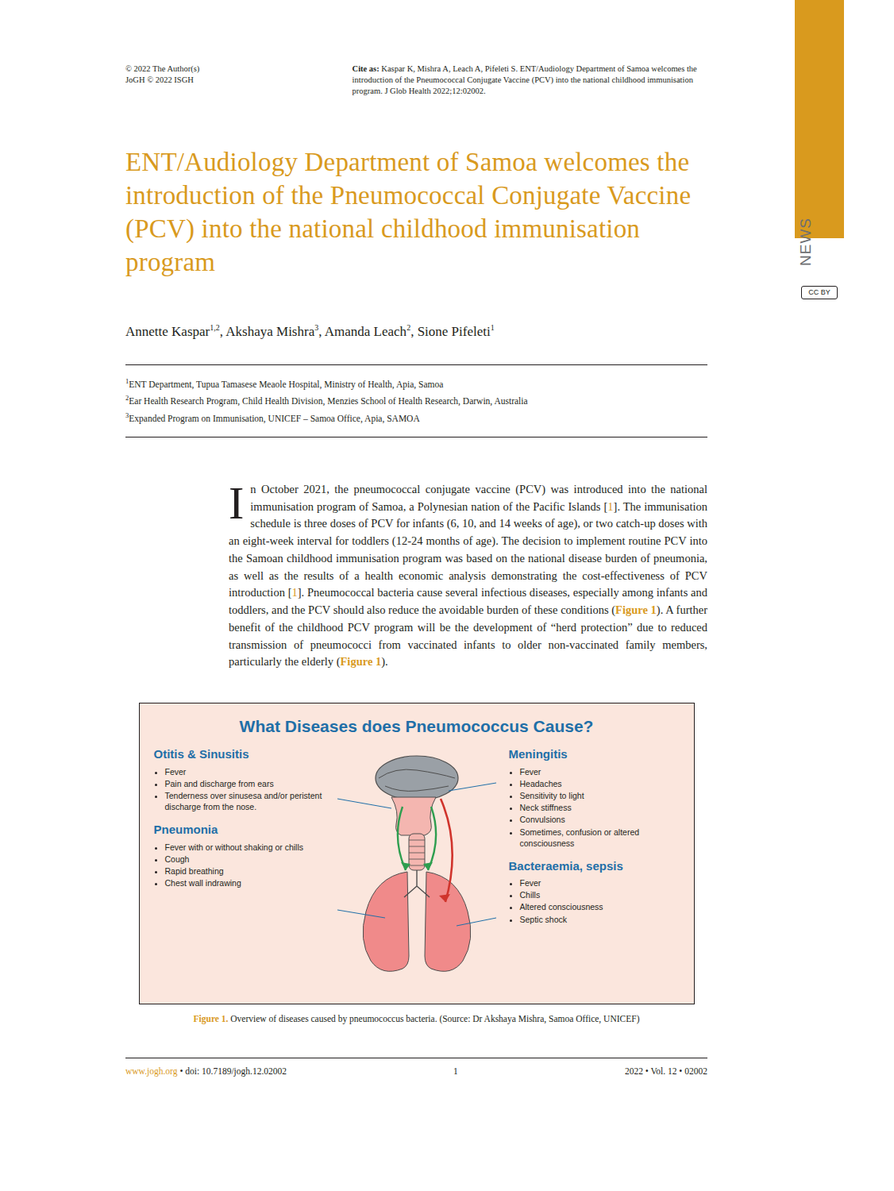NEWS
CC BY
© 2022 The Author(s)
JoGH © 2022 ISGH
Cite as: Kaspar K, Mishra A, Leach A, Pifeleti S. ENT/Audiology Department of Samoa welcomes the introduction of the Pneumococcal Conjugate Vaccine (PCV) into the national childhood immunisation program. J Glob Health 2022;12:02002.
ENT/Audiology Department of Samoa welcomes the introduction of the Pneumococcal Conjugate Vaccine (PCV) into the national childhood immunisation program
Annette Kaspar1,2, Akshaya Mishra3, Amanda Leach2, Sione Pifeleti1
1ENT Department, Tupua Tamasese Meaole Hospital, Ministry of Health, Apia, Samoa
2Ear Health Research Program, Child Health Division, Menzies School of Health Research, Darwin, Australia
3Expanded Program on Immunisation, UNICEF – Samoa Office, Apia, SAMOA
In October 2021, the pneumococcal conjugate vaccine (PCV) was introduced into the national immunisation program of Samoa, a Polynesian nation of the Pacific Islands [1]. The immunisation schedule is three doses of PCV for infants (6, 10, and 14 weeks of age), or two catch-up doses with an eight-week interval for toddlers (12-24 months of age). The decision to implement routine PCV into the Samoan childhood immunisation program was based on the national disease burden of pneumonia, as well as the results of a health economic analysis demonstrating the cost-effectiveness of PCV introduction [1]. Pneumococcal bacteria cause several infectious diseases, especially among infants and toddlers, and the PCV should also reduce the avoidable burden of these conditions (Figure 1). A further benefit of the childhood PCV program will be the development of “herd protection” due to reduced transmission of pneumococci from vaccinated infants to older non-vaccinated family members, particularly the elderly (Figure 1).
What Diseases does Pneumococcus Cause?
Otitis & Sinusitis
Fever
Pain and discharge from ears
Tenderness over sinusesa and/or peristent discharge from the nose.
Pneumonia
Fever with or without shaking or chills
Cough
Rapid breathing
Chest wall indrawing
Meningitis
Fever
Headaches
Sensitivity to light
Neck stiffness
Convulsions
Sometimes, confusion or altered consciousness
Bacteraemia, sepsis
Fever
Chills
Altered consciousness
Septic shock
Figure 1. Overview of diseases caused by pneumococcus bacteria. (Source: Dr Akshaya Mishra, Samoa Office, UNICEF)
www.jogh.org • doi: 10.7189/jogh.12.02002
1
2022 • Vol. 12 • 02002